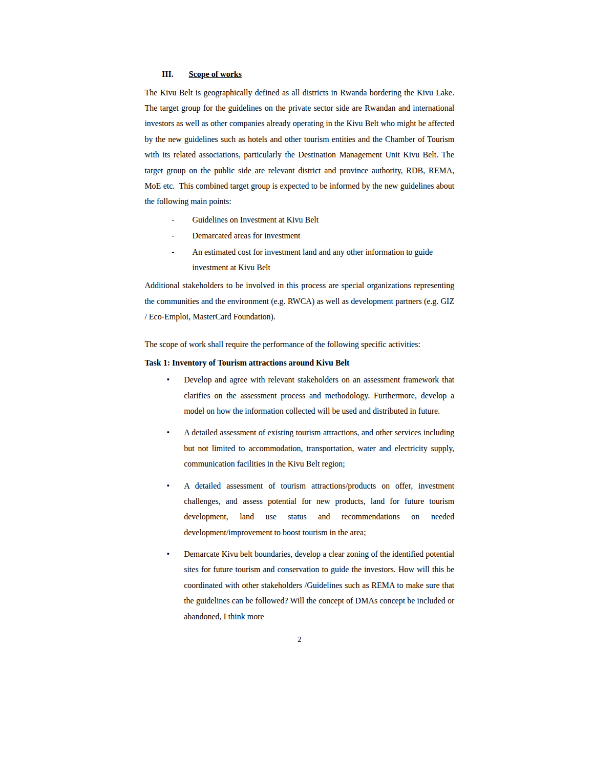III. Scope of works
The Kivu Belt is geographically defined as all districts in Rwanda bordering the Kivu Lake. The target group for the guidelines on the private sector side are Rwandan and international investors as well as other companies already operating in the Kivu Belt who might be affected by the new guidelines such as hotels and other tourism entities and the Chamber of Tourism with its related associations, particularly the Destination Management Unit Kivu Belt. The target group on the public side are relevant district and province authority, RDB, REMA, MoE etc. This combined target group is expected to be informed by the new guidelines about the following main points:
Guidelines on Investment at Kivu Belt
Demarcated areas for investment
An estimated cost for investment land and any other information to guide investment at Kivu Belt
Additional stakeholders to be involved in this process are special organizations representing the communities and the environment (e.g. RWCA) as well as development partners (e.g. GIZ / Eco-Emploi, MasterCard Foundation).
The scope of work shall require the performance of the following specific activities:
Task 1: Inventory of Tourism attractions around Kivu Belt
Develop and agree with relevant stakeholders on an assessment framework that clarifies on the assessment process and methodology. Furthermore, develop a model on how the information collected will be used and distributed in future.
A detailed assessment of existing tourism attractions, and other services including but not limited to accommodation, transportation, water and electricity supply, communication facilities in the Kivu Belt region;
A detailed assessment of tourism attractions/products on offer, investment challenges, and assess potential for new products, land for future tourism development, land use status and recommendations on needed development/improvement to boost tourism in the area;
Demarcate Kivu belt boundaries, develop a clear zoning of the identified potential sites for future tourism and conservation to guide the investors. How will this be coordinated with other stakeholders /Guidelines such as REMA to make sure that the guidelines can be followed? Will the concept of DMAs concept be included or abandoned, I think more
2